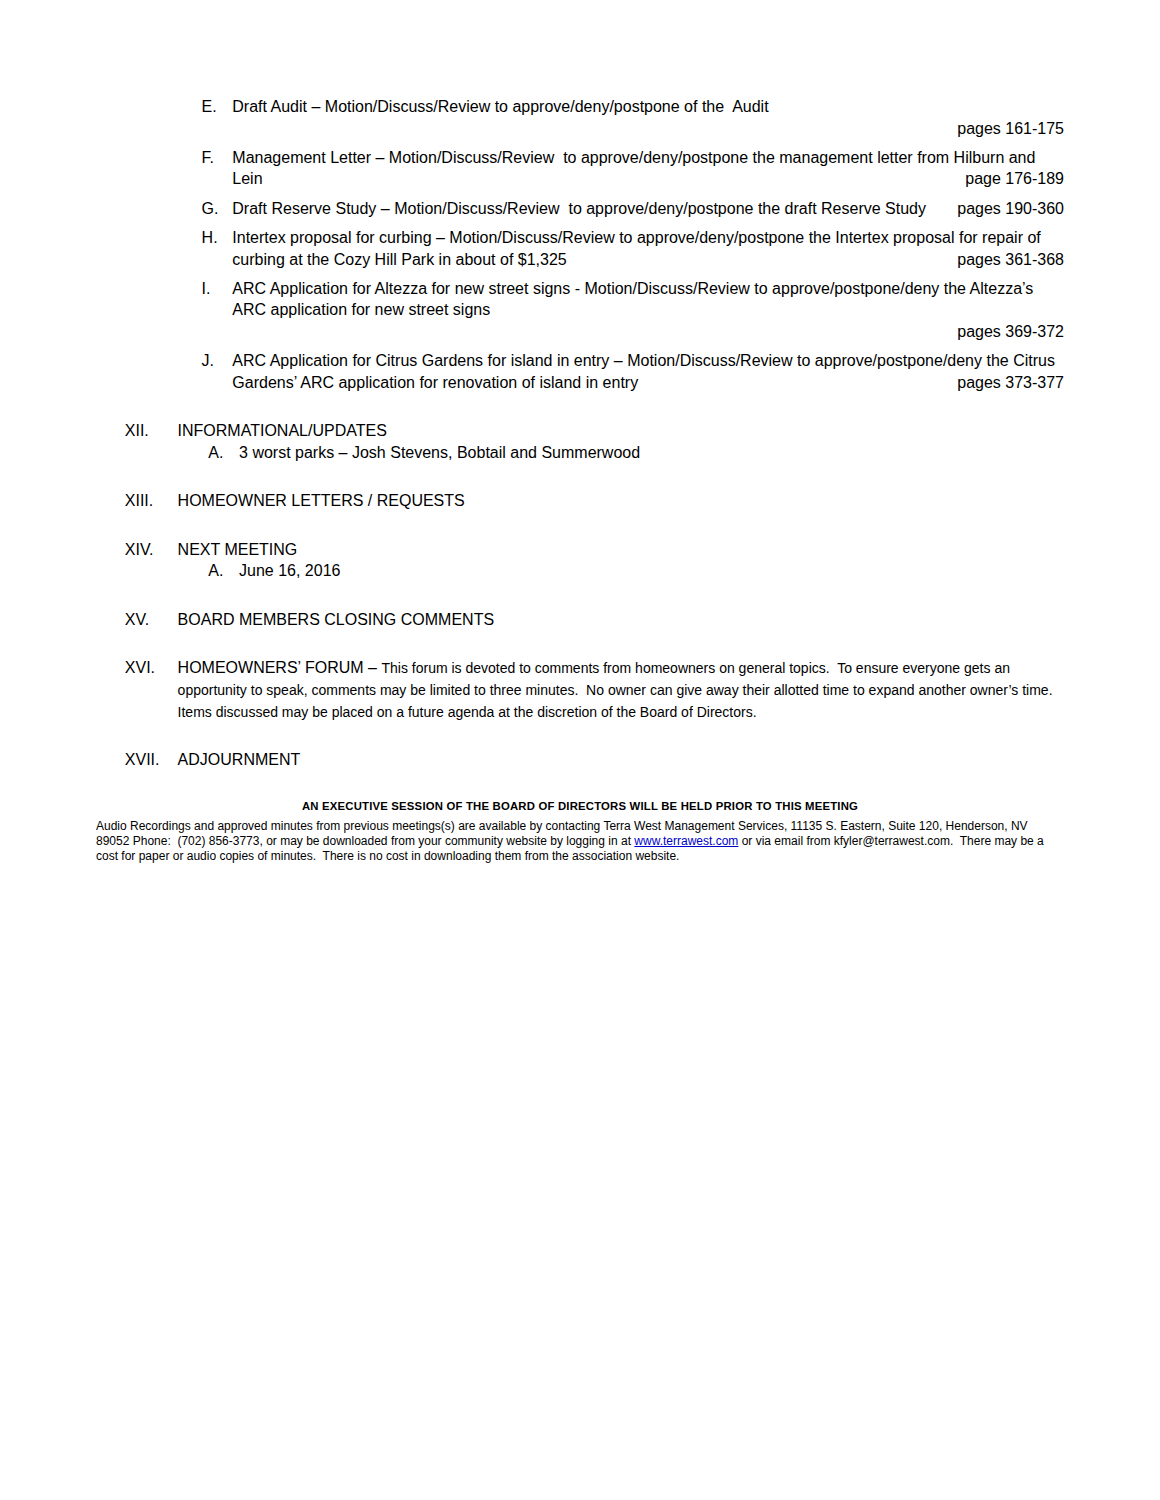E.
Draft Audit – Motion/Discuss/Review to approve/deny/postpone of the Audit pages 161-175
F.
Management Letter – Motion/Discuss/Review to approve/deny/postpone the management letter from Hilburn and Lein page 176-189
G.
Draft Reserve Study – Motion/Discuss/Review to approve/deny/postpone the draft Reserve Study pages 190-360
H.
Intertex proposal for curbing – Motion/Discuss/Review to approve/deny/postpone the Intertex proposal for repair of curbing at the Cozy Hill Park in about of $1,325 pages 361-368
I.
ARC Application for Altezza for new street signs - Motion/Discuss/Review to approve/postpone/deny the Altezza’s ARC application for new street signs pages 369-372
J.
ARC Application for Citrus Gardens for island in entry – Motion/Discuss/Review to approve/postpone/deny the Citrus Gardens’ ARC application for renovation of island in entry pages 373-377
XII.
INFORMATIONAL/UPDATES
A.
3 worst parks – Josh Stevens, Bobtail and Summerwood
XIII.
HOMEOWNER LETTERS / REQUESTS
XIV.
NEXT MEETING
A.
June 16, 2016
XV.
BOARD MEMBERS CLOSING COMMENTS
XVI.
HOMEOWNERS’ FORUM – This forum is devoted to comments from homeowners on general topics. To ensure everyone gets an opportunity to speak, comments may be limited to three minutes. No owner can give away their allotted time to expand another owner’s time. Items discussed may be placed on a future agenda at the discretion of the Board of Directors.
XVII.
ADJOURNMENT
AN EXECUTIVE SESSION OF THE BOARD OF DIRECTORS WILL BE HELD PRIOR TO THIS MEETING
Audio Recordings and approved minutes from previous meetings(s) are available by contacting Terra West Management Services, 11135 S. Eastern, Suite 120, Henderson, NV 89052 Phone: (702) 856-3773, or may be downloaded from your community website by logging in at www.terrawest.com or via email from kfyler@terrawest.com. There may be a cost for paper or audio copies of minutes. There is no cost in downloading them from the association website.